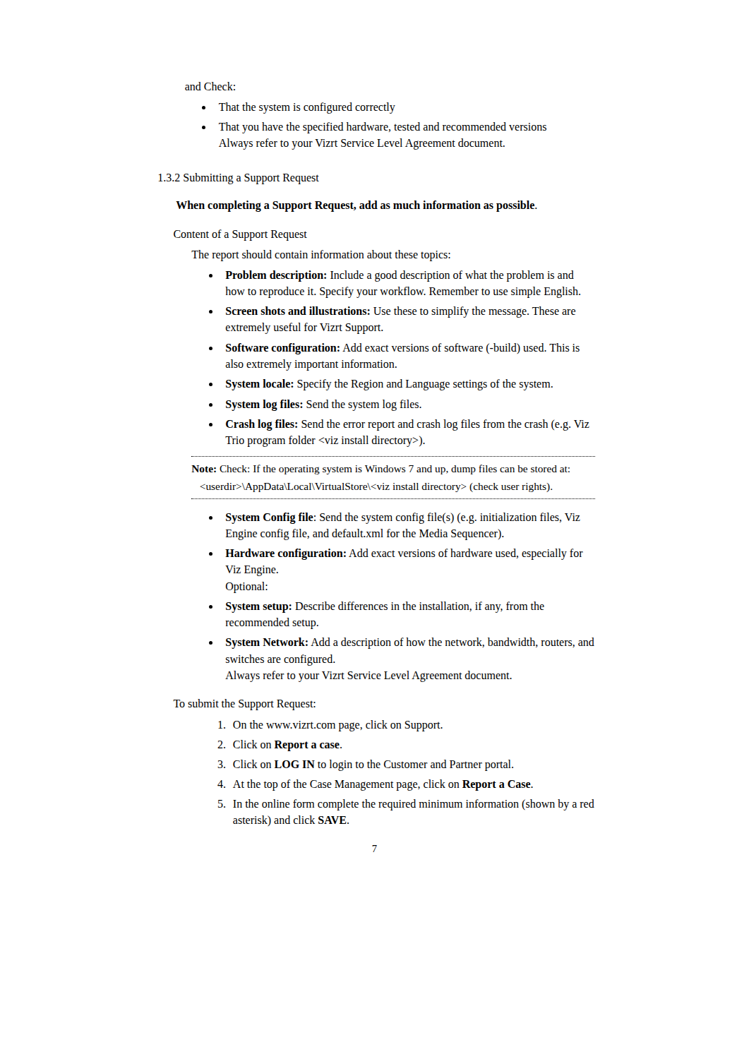and Check:
That the system is configured correctly
That you have the specified hardware, tested and recommended versions
Always refer to your Vizrt Service Level Agreement document.
1.3.2 Submitting a Support Request
When completing a Support Request, add as much information as possible.
Content of a Support Request
The report should contain information about these topics:
Problem description: Include a good description of what the problem is and how to reproduce it. Specify your workflow. Remember to use simple English.
Screen shots and illustrations: Use these to simplify the message. These are extremely useful for Vizrt Support.
Software configuration: Add exact versions of software (-build) used. This is also extremely important information.
System locale: Specify the Region and Language settings of the system.
System log files: Send the system log files.
Crash log files: Send the error report and crash log files from the crash (e.g. Viz Trio program folder <viz install directory>).
Note: Check: If the operating system is Windows 7 and up, dump files can be stored at:
<userdir>\AppData\Local\VirtualStore\<viz install directory> (check user rights).
System Config file: Send the system config file(s) (e.g. initialization files, Viz Engine config file, and default.xml for the Media Sequencer).
Hardware configuration: Add exact versions of hardware used, especially for Viz Engine.
Optional:
System setup: Describe differences in the installation, if any, from the recommended setup.
System Network: Add a description of how the network, bandwidth, routers, and switches are configured.
Always refer to your Vizrt Service Level Agreement document.
To submit the Support Request:
On the www.vizrt.com page, click on Support.
Click on Report a case.
Click on LOG IN to login to the Customer and Partner portal.
At the top of the Case Management page, click on Report a Case.
In the online form complete the required minimum information (shown by a red asterisk) and click SAVE.
7